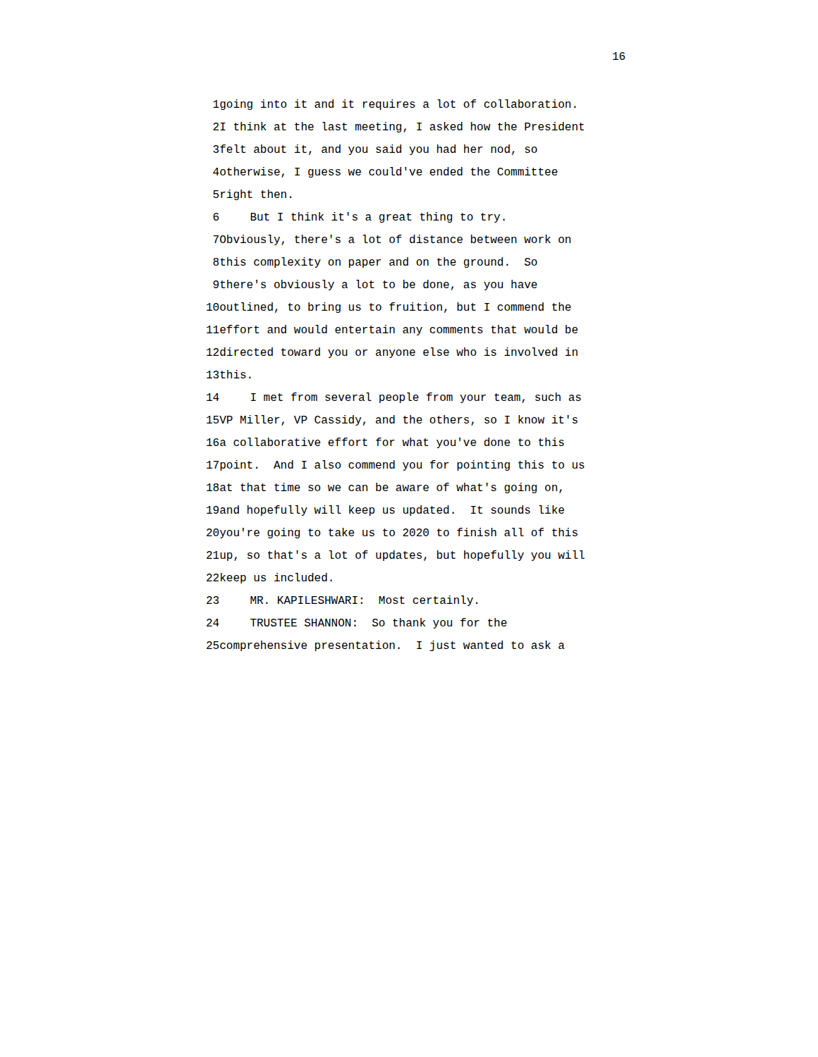16
| 1 | going into it and it requires a lot of collaboration. |
| 2 | I think at the last meeting, I asked how the President |
| 3 | felt about it, and you said you had her nod, so |
| 4 | otherwise, I guess we could've ended the Committee |
| 5 | right then. |
| 6 | But I think it's a great thing to try. |
| 7 | Obviously, there's a lot of distance between work on |
| 8 | this complexity on paper and on the ground. So |
| 9 | there's obviously a lot to be done, as you have |
| 10 | outlined, to bring us to fruition, but I commend the |
| 11 | effort and would entertain any comments that would be |
| 12 | directed toward you or anyone else who is involved in |
| 13 | this. |
| 14 | I met from several people from your team, such as |
| 15 | VP Miller, VP Cassidy, and the others, so I know it's |
| 16 | a collaborative effort for what you've done to this |
| 17 | point. And I also commend you for pointing this to us |
| 18 | at that time so we can be aware of what's going on, |
| 19 | and hopefully will keep us updated. It sounds like |
| 20 | you're going to take us to 2020 to finish all of this |
| 21 | up, so that's a lot of updates, but hopefully you will |
| 22 | keep us included. |
| 23 | MR. KAPILESHWARI: Most certainly. |
| 24 | TRUSTEE SHANNON: So thank you for the |
| 25 | comprehensive presentation. I just wanted to ask a |